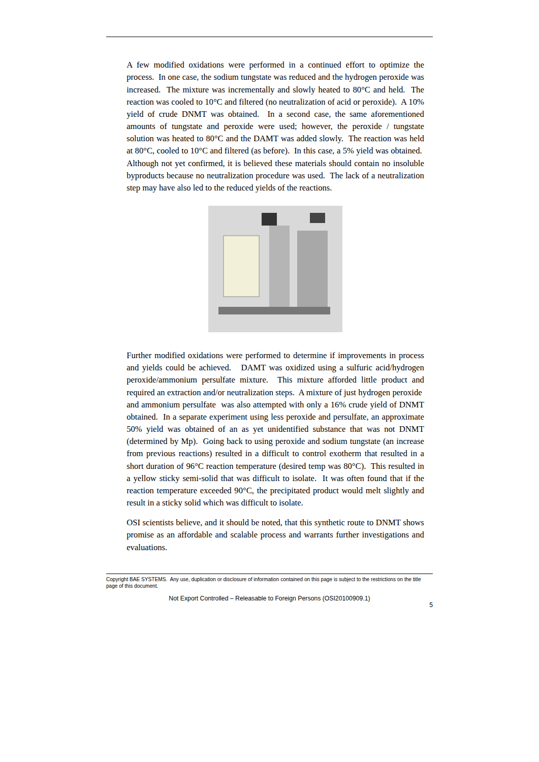A few modified oxidations were performed in a continued effort to optimize the process. In one case, the sodium tungstate was reduced and the hydrogen peroxide was increased. The mixture was incrementally and slowly heated to 80°C and held. The reaction was cooled to 10°C and filtered (no neutralization of acid or peroxide). A 10% yield of crude DNMT was obtained. In a second case, the same aforementioned amounts of tungstate and peroxide were used; however, the peroxide / tungstate solution was heated to 80°C and the DAMT was added slowly. The reaction was held at 80°C, cooled to 10°C and filtered (as before). In this case, a 5% yield was obtained. Although not yet confirmed, it is believed these materials should contain no insoluble byproducts because no neutralization procedure was used. The lack of a neutralization step may have also led to the reduced yields of the reactions.
Further modified oxidations were performed to determine if improvements in process and yields could be achieved. DAMT was oxidized using a sulfuric acid/hydrogen peroxide/ammonium persulfate mixture. This mixture afforded little product and required an extraction and/or neutralization steps. A mixture of just hydrogen peroxide and ammonium persulfate was also attempted with only a 16% crude yield of DNMT obtained. In a separate experiment using less peroxide and persulfate, an approximate 50% yield was obtained of an as yet unidentified substance that was not DNMT (determined by Mp). Going back to using peroxide and sodium tungstate (an increase from previous reactions) resulted in a difficult to control exotherm that resulted in a short duration of 96°C reaction temperature (desired temp was 80°C). This resulted in a yellow sticky semi-solid that was difficult to isolate. It was often found that if the reaction temperature exceeded 90°C, the precipitated product would melt slightly and result in a sticky solid which was difficult to isolate.
OSI scientists believe, and it should be noted, that this synthetic route to DNMT shows promise as an affordable and scalable process and warrants further investigations and evaluations.
Copyright BAE SYSTEMS. Any use, duplication or disclosure of information contained on this page is subject to the restrictions on the title page of this document.
Not Export Controlled – Releasable to Foreign Persons (OSI20100909.1) 5